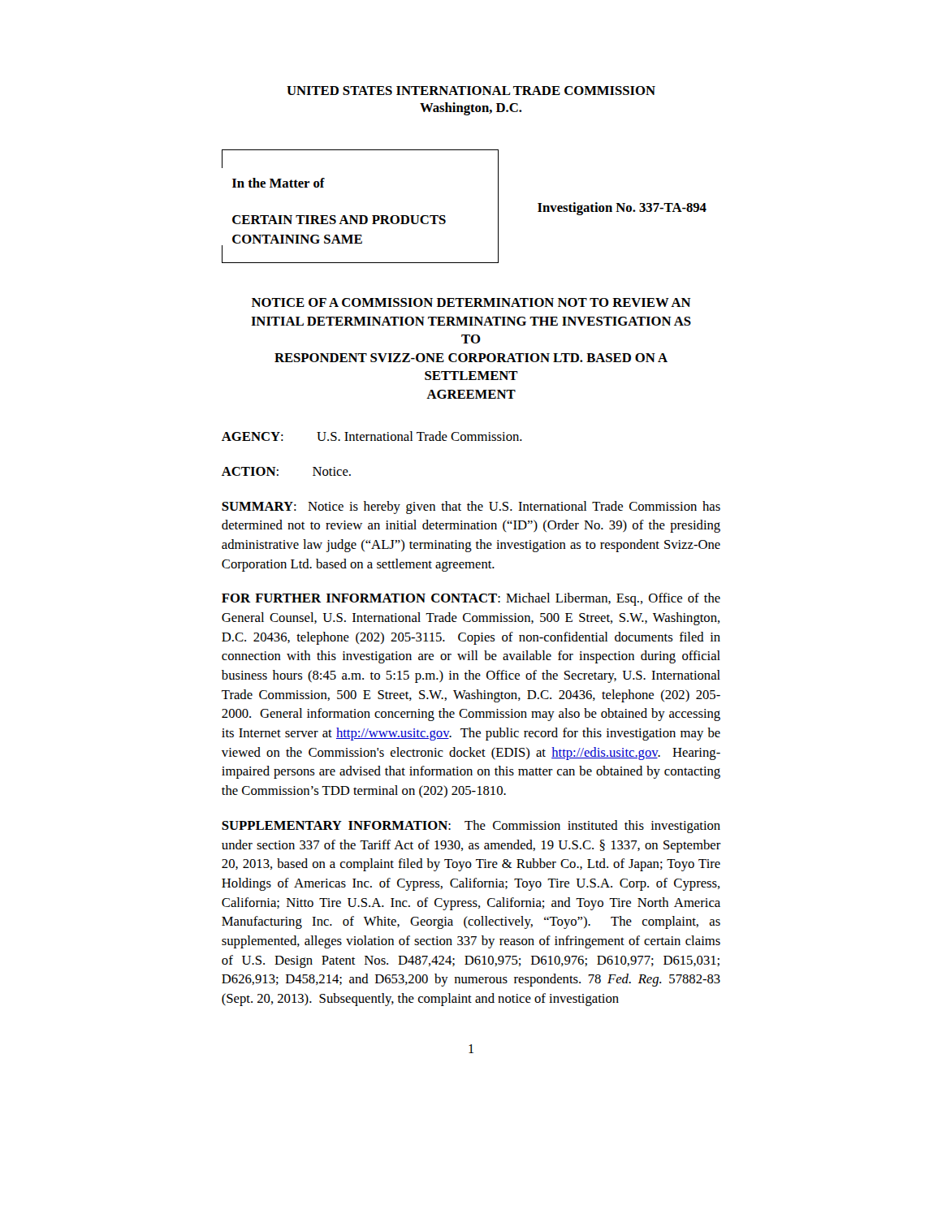UNITED STATES INTERNATIONAL TRADE COMMISSION
Washington, D.C.
In the Matter of
CERTAIN TIRES AND PRODUCTS
CONTAINING SAME
Investigation No. 337-TA-894
Notice of a Commission Determination Not to Review an
Initial Determination Terminating the Investigation as to
Respondent Svizz-One Corporation Ltd. Based on a Settlement
Agreement
AGENCY: U.S. International Trade Commission.
ACTION: Notice.
SUMMARY: Notice is hereby given that the U.S. International Trade Commission has determined not to review an initial determination (“ID”) (Order No. 39) of the presiding administrative law judge (“ALJ”) terminating the investigation as to respondent Svizz-One Corporation Ltd. based on a settlement agreement.
FOR FURTHER INFORMATION CONTACT: Michael Liberman, Esq., Office of the General Counsel, U.S. International Trade Commission, 500 E Street, S.W., Washington, D.C. 20436, telephone (202) 205-3115. Copies of non-confidential documents filed in connection with this investigation are or will be available for inspection during official business hours (8:45 a.m. to 5:15 p.m.) in the Office of the Secretary, U.S. International Trade Commission, 500 E Street, S.W., Washington, D.C. 20436, telephone (202) 205-2000. General information concerning the Commission may also be obtained by accessing its Internet server at http://www.usitc.gov. The public record for this investigation may be viewed on the Commission's electronic docket (EDIS) at http://edis.usitc.gov. Hearing-impaired persons are advised that information on this matter can be obtained by contacting the Commission’s TDD terminal on (202) 205-1810.
SUPPLEMENTARY INFORMATION: The Commission instituted this investigation under section 337 of the Tariff Act of 1930, as amended, 19 U.S.C. § 1337, on September 20, 2013, based on a complaint filed by Toyo Tire & Rubber Co., Ltd. of Japan; Toyo Tire Holdings of Americas Inc. of Cypress, California; Toyo Tire U.S.A. Corp. of Cypress, California; Nitto Tire U.S.A. Inc. of Cypress, California; and Toyo Tire North America Manufacturing Inc. of White, Georgia (collectively, “Toyo”). The complaint, as supplemented, alleges violation of section 337 by reason of infringement of certain claims of U.S. Design Patent Nos. D487,424; D610,975; D610,976; D610,977; D615,031; D626,913; D458,214; and D653,200 by numerous respondents. 78 Fed. Reg. 57882-83 (Sept. 20, 2013). Subsequently, the complaint and notice of investigation
1